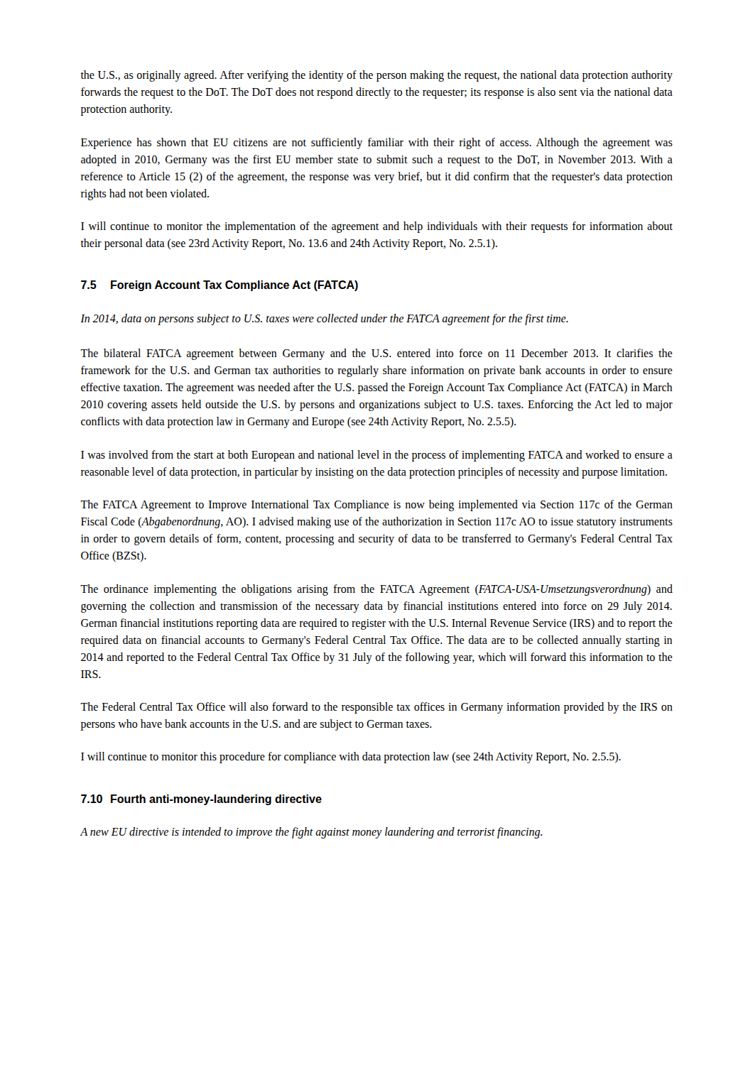the U.S., as originally agreed. After verifying the identity of the person making the request, the national data protection authority forwards the request to the DoT. The DoT does not respond directly to the requester; its response is also sent via the national data protection authority.
Experience has shown that EU citizens are not sufficiently familiar with their right of access. Although the agreement was adopted in 2010, Germany was the first EU member state to submit such a request to the DoT, in November 2013. With a reference to Article 15 (2) of the agreement, the response was very brief, but it did confirm that the requester's data protection rights had not been violated.
I will continue to monitor the implementation of the agreement and help individuals with their requests for information about their personal data (see 23rd Activity Report, No. 13.6 and 24th Activity Report, No. 2.5.1).
7.5 Foreign Account Tax Compliance Act (FATCA)
In 2014, data on persons subject to U.S. taxes were collected under the FATCA agreement for the first time.
The bilateral FATCA agreement between Germany and the U.S. entered into force on 11 December 2013. It clarifies the framework for the U.S. and German tax authorities to regularly share information on private bank accounts in order to ensure effective taxation. The agreement was needed after the U.S. passed the Foreign Account Tax Compliance Act (FATCA) in March 2010 covering assets held outside the U.S. by persons and organizations subject to U.S. taxes. Enforcing the Act led to major conflicts with data protection law in Germany and Europe (see 24th Activity Report, No. 2.5.5).
I was involved from the start at both European and national level in the process of implementing FATCA and worked to ensure a reasonable level of data protection, in particular by insisting on the data protection principles of necessity and purpose limitation.
The FATCA Agreement to Improve International Tax Compliance is now being implemented via Section 117c of the German Fiscal Code (Abgabenordnung, AO). I advised making use of the authorization in Section 117c AO to issue statutory instruments in order to govern details of form, content, processing and security of data to be transferred to Germany's Federal Central Tax Office (BZSt).
The ordinance implementing the obligations arising from the FATCA Agreement (FATCA-USA-Umsetzungsverordnung) and governing the collection and transmission of the necessary data by financial institutions entered into force on 29 July 2014. German financial institutions reporting data are required to register with the U.S. Internal Revenue Service (IRS) and to report the required data on financial accounts to Germany's Federal Central Tax Office. The data are to be collected annually starting in 2014 and reported to the Federal Central Tax Office by 31 July of the following year, which will forward this information to the IRS.
The Federal Central Tax Office will also forward to the responsible tax offices in Germany information provided by the IRS on persons who have bank accounts in the U.S. and are subject to German taxes.
I will continue to monitor this procedure for compliance with data protection law (see 24th Activity Report, No. 2.5.5).
7.10 Fourth anti-money-laundering directive
A new EU directive is intended to improve the fight against money laundering and terrorist financing.